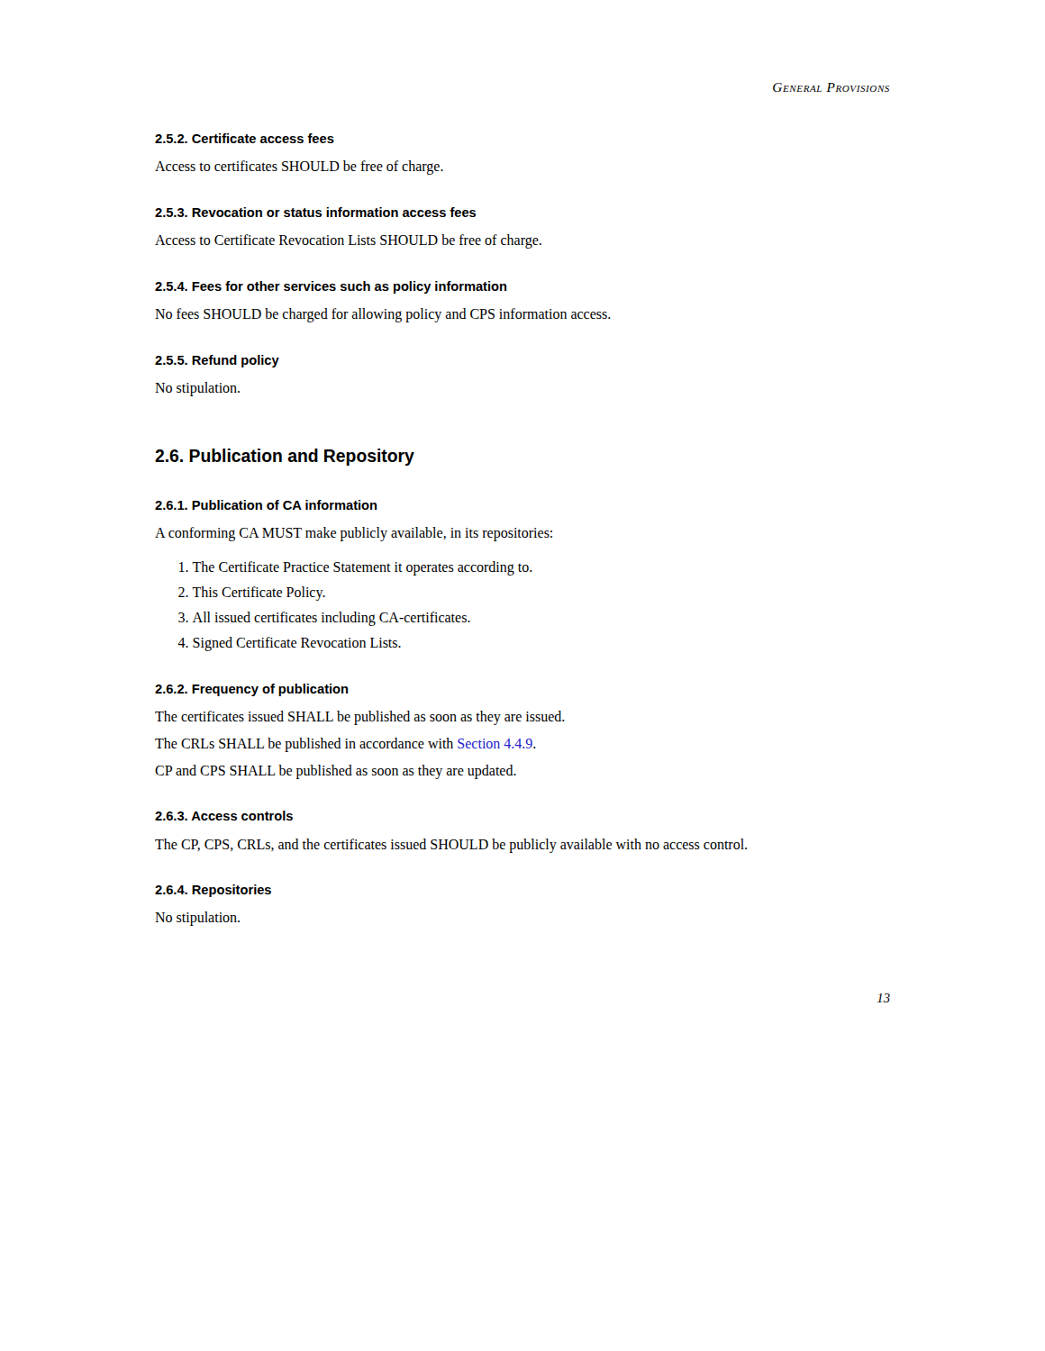General Provisions
2.5.2. Certificate access fees
Access to certificates SHOULD be free of charge.
2.5.3. Revocation or status information access fees
Access to Certificate Revocation Lists SHOULD be free of charge.
2.5.4. Fees for other services such as policy information
No fees SHOULD be charged for allowing policy and CPS information access.
2.5.5. Refund policy
No stipulation.
2.6. Publication and Repository
2.6.1. Publication of CA information
A conforming CA MUST make publicly available, in its repositories:
The Certificate Practice Statement it operates according to.
This Certificate Policy.
All issued certificates including CA-certificates.
Signed Certificate Revocation Lists.
2.6.2. Frequency of publication
The certificates issued SHALL be published as soon as they are issued.
The CRLs SHALL be published in accordance with Section 4.4.9.
CP and CPS SHALL be published as soon as they are updated.
2.6.3. Access controls
The CP, CPS, CRLs, and the certificates issued SHOULD be publicly available with no access control.
2.6.4. Repositories
No stipulation.
13